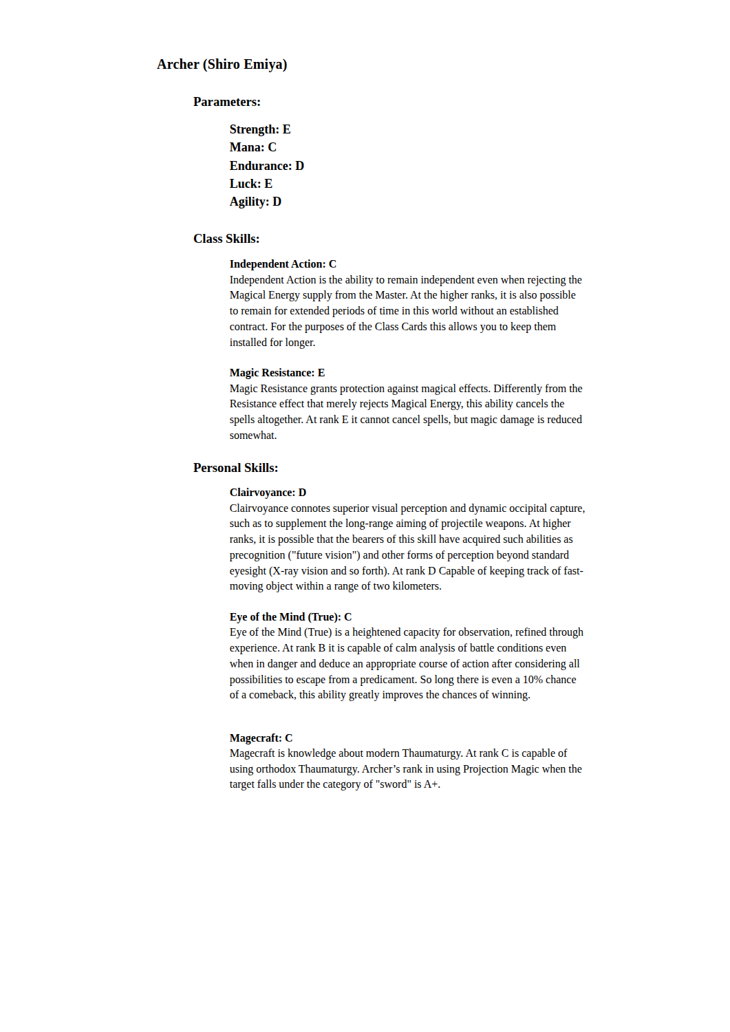Archer (Shiro Emiya)
Parameters:
Strength: E
Mana: C
Endurance: D
Luck: E
Agility: D
Class Skills:
Independent Action: C
Independent Action is the ability to remain independent even when rejecting the Magical Energy supply from the Master. At the higher ranks, it is also possible to remain for extended periods of time in this world without an established contract. For the purposes of the Class Cards this allows you to keep them installed for longer.
Magic Resistance: E
Magic Resistance grants protection against magical effects. Differently from the Resistance effect that merely rejects Magical Energy, this ability cancels the spells altogether. At rank E it cannot cancel spells, but magic damage is reduced somewhat.
Personal Skills:
Clairvoyance: D
Clairvoyance connotes superior visual perception and dynamic occipital capture, such as to supplement the long-range aiming of projectile weapons. At higher ranks, it is possible that the bearers of this skill have acquired such abilities as precognition ("future vision") and other forms of perception beyond standard eyesight (X-ray vision and so forth). At rank D Capable of keeping track of fast-moving object within a range of two kilometers.
Eye of the Mind (True): C
Eye of the Mind (True) is a heightened capacity for observation, refined through experience. At rank B it is capable of calm analysis of battle conditions even when in danger and deduce an appropriate course of action after considering all possibilities to escape from a predicament. So long there is even a 10% chance of a comeback, this ability greatly improves the chances of winning.
Magecraft: C
Magecraft is knowledge about modern Thaumaturgy. At rank C is capable of using orthodox Thaumaturgy. Archer’s rank in using Projection Magic when the target falls under the category of "sword" is A+.